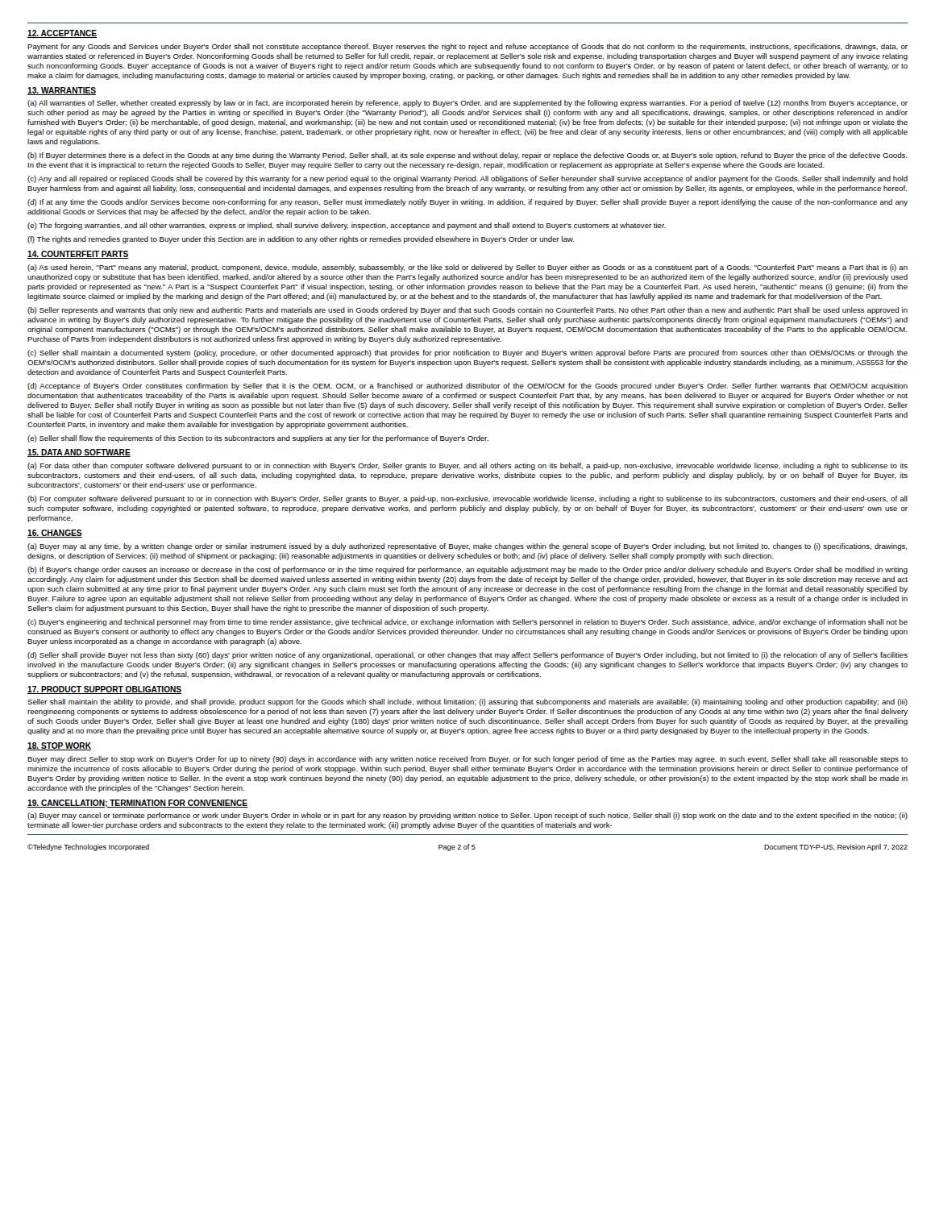12. ACCEPTANCE
Payment for any Goods and Services under Buyer's Order shall not constitute acceptance thereof. Buyer reserves the right to reject and refuse acceptance of Goods that do not conform to the requirements, instructions, specifications, drawings, data, or warranties stated or referenced in Buyer's Order. Nonconforming Goods shall be returned to Seller for full credit, repair, or replacement at Seller's sole risk and expense, including transportation charges and Buyer will suspend payment of any invoice relating such nonconforming Goods. Buyer' acceptance of Goods is not a waiver of Buyer's right to reject and/or return Goods which are subsequently found to not conform to Buyer's Order, or by reason of patent or latent defect, or other breach of warranty, or to make a claim for damages, including manufacturing costs, damage to material or articles caused by improper boxing, crating, or packing, or other damages. Such rights and remedies shall be in addition to any other remedies provided by law.
13. WARRANTIES
(a) All warranties of Seller, whether created expressly by law or in fact, are incorporated herein by reference, apply to Buyer's Order, and are supplemented by the following express warranties. For a period of twelve (12) months from Buyer's acceptance, or such other period as may be agreed by the Parties in writing or specified in Buyer's Order (the "Warranty Period"), all Goods and/or Services shall (i) conform with any and all specifications, drawings, samples, or other descriptions referenced in and/or furnished with Buyer's Order; (ii) be merchantable, of good design, material, and workmanship; (iii) be new and not contain used or reconditioned material; (iv) be free from defects; (v) be suitable for their intended purpose; (vi) not infringe upon or violate the legal or equitable rights of any third party or out of any license, franchise, patent, trademark, or other proprietary right, now or hereafter in effect; (vii) be free and clear of any security interests, liens or other encumbrances; and (viii) comply with all applicable laws and regulations.
(b) If Buyer determines there is a defect in the Goods at any time during the Warranty Period, Seller shall, at its sole expense and without delay, repair or replace the defective Goods or, at Buyer's sole option, refund to Buyer the price of the defective Goods. In the event that it is impractical to return the rejected Goods to Seller, Buyer may require Seller to carry out the necessary re-design, repair, modification or replacement as appropriate at Seller's expense where the Goods are located.
(c) Any and all repaired or replaced Goods shall be covered by this warranty for a new period equal to the original Warranty Period. All obligations of Seller hereunder shall survive acceptance of and/or payment for the Goods. Seller shall indemnify and hold Buyer harmless from and against all liability, loss, consequential and incidental damages, and expenses resulting from the breach of any warranty, or resulting from any other act or omission by Seller, its agents, or employees, while in the performance hereof.
(d) If at any time the Goods and/or Services become non-conforming for any reason, Seller must immediately notify Buyer in writing. In addition, if required by Buyer, Seller shall provide Buyer a report identifying the cause of the non-conformance and any additional Goods or Services that may be affected by the defect, and/or the repair action to be taken.
(e) The forgoing warranties, and all other warranties, express or implied, shall survive delivery, inspection, acceptance and payment and shall extend to Buyer's customers at whatever tier.
(f) The rights and remedies granted to Buyer under this Section are in addition to any other rights or remedies provided elsewhere in Buyer's Order or under law.
14. COUNTERFEIT PARTS
(a) As used herein, "Part" means any material, product, component, device, module, assembly, subassembly, or the like sold or delivered by Seller to Buyer either as Goods or as a constituent part of a Goods. "Counterfeit Part" means a Part that is (i) an unauthorized copy or substitute that has been identified, marked, and/or altered by a source other than the Part's legally authorized source and/or has been misrepresented to be an authorized item of the legally authorized source, and/or (ii) previously used parts provided or represented as "new." A Part is a "Suspect Counterfeit Part" if visual inspection, testing, or other information provides reason to believe that the Part may be a Counterfeit Part. As used herein, "authentic" means (i) genuine; (ii) from the legitimate source claimed or implied by the marking and design of the Part offered; and (iii) manufactured by, or at the behest and to the standards of, the manufacturer that has lawfully applied its name and trademark for that model/version of the Part.
(b) Seller represents and warrants that only new and authentic Parts and materials are used in Goods ordered by Buyer and that such Goods contain no Counterfeit Parts. No other Part other than a new and authentic Part shall be used unless approved in advance in writing by Buyer's duly authorized representative. To further mitigate the possibility of the inadvertent use of Counterfeit Parts, Seller shall only purchase authentic parts/components directly from original equipment manufacturers ("OEMs") and original component manufacturers ("OCMs") or through the OEM's/OCM's authorized distributors. Seller shall make available to Buyer, at Buyer's request, OEM/OCM documentation that authenticates traceability of the Parts to the applicable OEM/OCM. Purchase of Parts from independent distributors is not authorized unless first approved in writing by Buyer's duly authorized representative.
(c) Seller shall maintain a documented system (policy, procedure, or other documented approach) that provides for prior notification to Buyer and Buyer's written approval before Parts are procured from sources other than OEMs/OCMs or through the OEM's/OCM's authorized distributors. Seller shall provide copies of such documentation for its system for Buyer's inspection upon Buyer's request. Seller's system shall be consistent with applicable industry standards including, as a minimum, AS5553 for the detection and avoidance of Counterfeit Parts and Suspect Counterfeit Parts.
(d) Acceptance of Buyer's Order constitutes confirmation by Seller that it is the OEM, OCM, or a franchised or authorized distributor of the OEM/OCM for the Goods procured under Buyer's Order. Seller further warrants that OEM/OCM acquisition documentation that authenticates traceability of the Parts is available upon request. Should Seller become aware of a confirmed or suspect Counterfeit Part that, by any means, has been delivered to Buyer or acquired for Buyer's Order whether or not delivered to Buyer, Seller shall notify Buyer in writing as soon as possible but not later than five (5) days of such discovery. Seller shall verify receipt of this notification by Buyer. This requirement shall survive expiration or completion of Buyer's Order. Seller shall be liable for cost of Counterfeit Parts and Suspect Counterfeit Parts and the cost of rework or corrective action that may be required by Buyer to remedy the use or inclusion of such Parts. Seller shall quarantine remaining Suspect Counterfeit Parts and Counterfeit Parts, in inventory and make them available for investigation by appropriate government authorities.
(e) Seller shall flow the requirements of this Section to its subcontractors and suppliers at any tier for the performance of Buyer's Order.
15. DATA AND SOFTWARE
(a) For data other than computer software delivered pursuant to or in connection with Buyer's Order, Seller grants to Buyer, and all others acting on its behalf, a paid-up, non-exclusive, irrevocable worldwide license, including a right to sublicense to its subcontractors, customers and their end-users, of all such data, including copyrighted data, to reproduce, prepare derivative works, distribute copies to the public, and perform publicly and display publicly, by or on behalf of Buyer for Buyer, its subcontractors', customers' or their end-users' use or performance.
(b) For computer software delivered pursuant to or in connection with Buyer's Order, Seller grants to Buyer, a paid-up, non-exclusive, irrevocable worldwide license, including a right to sublicense to its subcontractors, customers and their end-users, of all such computer software, including copyrighted or patented software, to reproduce, prepare derivative works, and perform publicly and display publicly, by or on behalf of Buyer for Buyer, its subcontractors', customers' or their end-users' own use or performance.
16. CHANGES
(a) Buyer may at any time, by a written change order or similar instrument issued by a duly authorized representative of Buyer, make changes within the general scope of Buyer's Order including, but not limited to, changes to (i) specifications, drawings, designs, or description of Services; (ii) method of shipment or packaging; (iii) reasonable adjustments in quantities or delivery schedules or both; and (iv) place of delivery. Seller shall comply promptly with such direction.
(b) If Buyer's change order causes an increase or decrease in the cost of performance or in the time required for performance, an equitable adjustment may be made to the Order price and/or delivery schedule and Buyer's Order shall be modified in writing accordingly. Any claim for adjustment under this Section shall be deemed waived unless asserted in writing within twenty (20) days from the date of receipt by Seller of the change order, provided, however, that Buyer in its sole discretion may receive and act upon such claim submitted at any time prior to final payment under Buyer's Order. Any such claim must set forth the amount of any increase or decrease in the cost of performance resulting from the change in the format and detail reasonably specified by Buyer. Failure to agree upon an equitable adjustment shall not relieve Seller from proceeding without any delay in performance of Buyer's Order as changed. Where the cost of property made obsolete or excess as a result of a change order is included in Seller's claim for adjustment pursuant to this Section, Buyer shall have the right to prescribe the manner of disposition of such property.
(c) Buyer's engineering and technical personnel may from time to time render assistance, give technical advice, or exchange information with Seller's personnel in relation to Buyer's Order. Such assistance, advice, and/or exchange of information shall not be construed as Buyer's consent or authority to effect any changes to Buyer's Order or the Goods and/or Services provided thereunder. Under no circumstances shall any resulting change in Goods and/or Services or provisions of Buyer's Order be binding upon Buyer unless incorporated as a change in accordance with paragraph (a) above.
(d) Seller shall provide Buyer not less than sixty (60) days' prior written notice of any organizational, operational, or other changes that may affect Seller's performance of Buyer's Order including, but not limited to (i) the relocation of any of Seller's facilities involved in the manufacture Goods under Buyer's Order; (ii) any significant changes in Seller's processes or manufacturing operations affecting the Goods; (iii) any significant changes to Seller's workforce that impacts Buyer's Order; (iv) any changes to suppliers or subcontractors; and (v) the refusal, suspension, withdrawal, or revocation of a relevant quality or manufacturing approvals or certifications.
17. PRODUCT SUPPORT OBLIGATIONS
Seller shall maintain the ability to provide, and shall provide, product support for the Goods which shall include, without limitation; (i) assuring that subcomponents and materials are available; (ii) maintaining tooling and other production capability; and (iii) reengineering components or systems to address obsolescence for a period of not less than seven (7) years after the last delivery under Buyer's Order. If Seller discontinues the production of any Goods at any time within two (2) years after the final delivery of such Goods under Buyer's Order, Seller shall give Buyer at least one hundred and eighty (180) days' prior written notice of such discontinuance. Seller shall accept Orders from Buyer for such quantity of Goods as required by Buyer, at the prevailing quality and at no more than the prevailing price until Buyer has secured an acceptable alternative source of supply or, at Buyer's option, agree free access rights to Buyer or a third party designated by Buyer to the intellectual property in the Goods.
18. STOP WORK
Buyer may direct Seller to stop work on Buyer's Order for up to ninety (90) days in accordance with any written notice received from Buyer, or for such longer period of time as the Parties may agree. In such event, Seller shall take all reasonable steps to minimize the incurrence of costs allocable to Buyer's Order during the period of work stoppage. Within such period, Buyer shall either terminate Buyer's Order in accordance with the termination provisions herein or direct Seller to continue performance of Buyer's Order by providing written notice to Seller. In the event a stop work continues beyond the ninety (90) day period, an equitable adjustment to the price, delivery schedule, or other provision(s) to the extent impacted by the stop work shall be made in accordance with the principles of the "Changes" Section herein.
19. CANCELLATION; TERMINATION FOR CONVENIENCE
(a) Buyer may cancel or terminate performance or work under Buyer's Order in whole or in part for any reason by providing written notice to Seller. Upon receipt of such notice, Seller shall (i) stop work on the date and to the extent specified in the notice; (ii) terminate all lower-tier purchase orders and subcontracts to the extent they relate to the terminated work; (iii) promptly advise Buyer of the quantities of materials and work-
©Teledyne Technologies Incorporated Page 2 of 5 Document TDY-P-US, Revision April 7, 2022